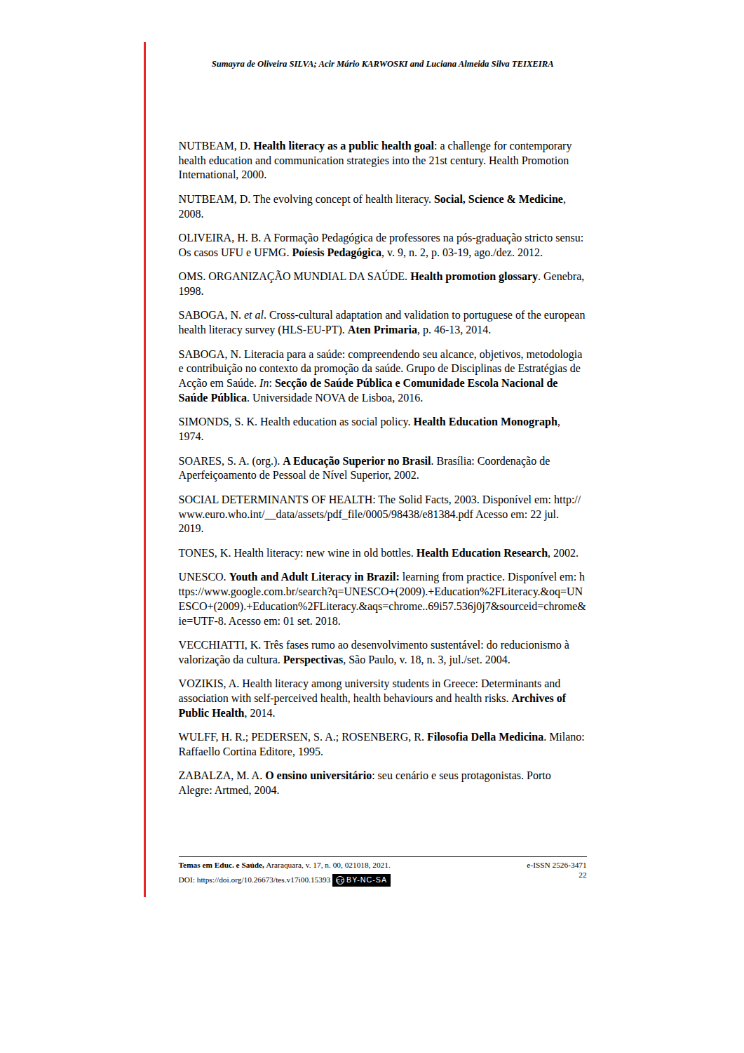Sumayra de Oliveira SILVA; Acir Mário KARWOSKI and Luciana Almeida Silva TEIXEIRA
NUTBEAM, D. Health literacy as a public health goal: a challenge for contemporary health education and communication strategies into the 21st century. Health Promotion International, 2000.
NUTBEAM, D. The evolving concept of health literacy. Social, Science & Medicine, 2008.
OLIVEIRA, H. B. A Formação Pedagógica de professores na pós-graduação stricto sensu: Os casos UFU e UFMG. Poíesis Pedagógica, v. 9, n. 2, p. 03-19, ago./dez. 2012.
OMS. ORGANIZAÇÃO MUNDIAL DA SAÚDE. Health promotion glossary. Genebra, 1998.
SABOGA, N. et al. Cross-cultural adaptation and validation to portuguese of the european health literacy survey (HLS-EU-PT). Aten Primaria, p. 46-13, 2014.
SABOGA, N. Literacia para a saúde: compreendendo seu alcance, objetivos, metodologia e contribuição no contexto da promoção da saúde. Grupo de Disciplinas de Estratégias de Acção em Saúde. In: Secção de Saúde Pública e Comunidade Escola Nacional de Saúde Pública. Universidade NOVA de Lisboa, 2016.
SIMONDS, S. K. Health education as social policy. Health Education Monograph, 1974.
SOARES, S. A. (org.). A Educação Superior no Brasil. Brasília: Coordenação de Aperfeiçoamento de Pessoal de Nível Superior, 2002.
SOCIAL DETERMINANTS OF HEALTH: The Solid Facts, 2003. Disponível em: http://www.euro.who.int/__data/assets/pdf_file/0005/98438/e81384.pdf Acesso em: 22 jul. 2019.
TONES, K. Health literacy: new wine in old bottles. Health Education Research, 2002.
UNESCO. Youth and Adult Literacy in Brazil: learning from practice. Disponível em: https://www.google.com.br/search?q=UNESCO+(2009).+Education%2FLiteracy.&oq=UNESCO+(2009).+Education%2FLiteracy.&aqs=chrome..69i57.536j0j7&sourceid=chrome&ie=UTF-8. Acesso em: 01 set. 2018.
VECCHIATTI, K. Três fases rumo ao desenvolvimento sustentável: do reducionismo à valorização da cultura. Perspectivas, São Paulo, v. 18, n. 3, jul./set. 2004.
VOZIKIS, A. Health literacy among university students in Greece: Determinants and association with self-perceived health, health behaviours and health risks. Archives of Public Health, 2014.
WULFF, H. R.; PEDERSEN, S. A.; ROSENBERG, R. Filosofia Della Medicina. Milano: Raffaello Cortina Editore, 1995.
ZABALZA, M. A. O ensino universitário: seu cenário e seus protagonistas. Porto Alegre: Artmed, 2004.
Temas em Educ. e Saúde, Araraquara, v. 17, n. 00, 021018, 2021.
DOI: https://doi.org/10.26673/tes.v17i00.15393
cc BY-NC-SA
e-ISSN 2526-3471
22